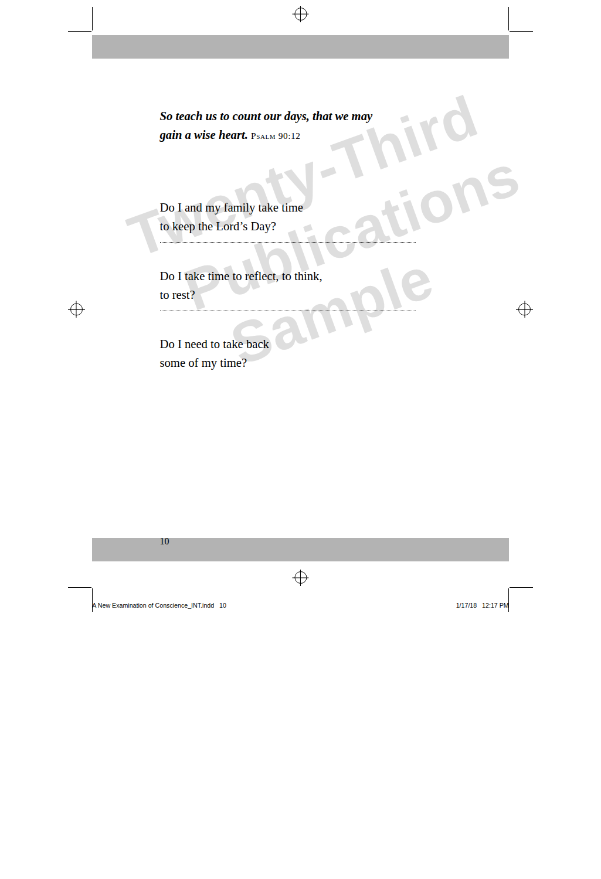So teach us to count our days, that we may gain a wise heart. Psalm 90:12
Do I and my family take time
to keep the Lord’s Day?
Do I take time to reflect, to think,
to rest?
Do I need to take back
some of my time?
10
Twenty-Third Publications Sample
A New Examination of Conscience_INT.indd 10 1/17/18 12:17 PM